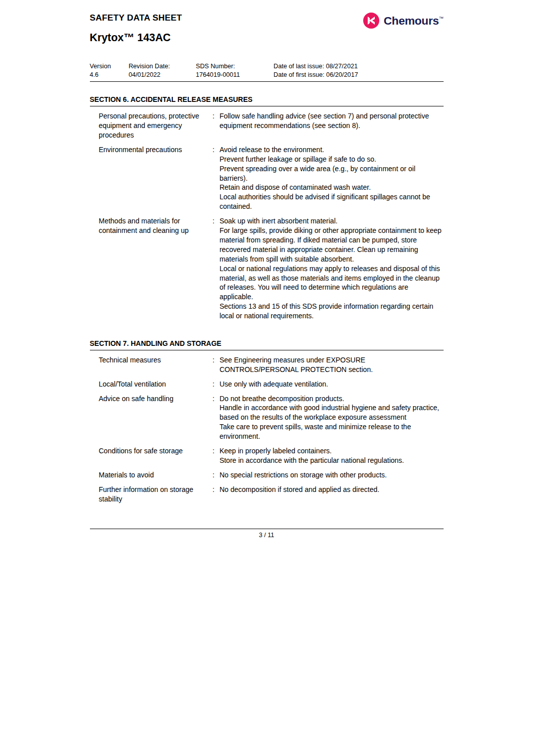SAFETY DATA SHEET
Krytox™ 143AC
Chemours™
| Version 4.6 | Revision Date: 04/01/2022 | SDS Number: 1764019-00011 | Date of last issue: 08/27/2021 Date of first issue: 06/20/2017 |
SECTION 6. ACCIDENTAL RELEASE MEASURES
| Personal precautions, protective equipment and emergency procedures | : | Follow safe handling advice (see section 7) and personal protective equipment recommendations (see section 8). |
| Environmental precautions | : | Avoid release to the environment. Prevent further leakage or spillage if safe to do so. Prevent spreading over a wide area (e.g., by containment or oil barriers). Retain and dispose of contaminated wash water. Local authorities should be advised if significant spillages cannot be contained. |
| Methods and materials for containment and cleaning up | : | Soak up with inert absorbent material. For large spills, provide diking or other appropriate containment to keep material from spreading. If diked material can be pumped, store recovered material in appropriate container. Clean up remaining materials from spill with suitable absorbent. Local or national regulations may apply to releases and disposal of this material, as well as those materials and items employed in the cleanup of releases. You will need to determine which regulations are applicable. Sections 13 and 15 of this SDS provide information regarding certain local or national requirements. |
SECTION 7. HANDLING AND STORAGE
| Technical measures | : | See Engineering measures under EXPOSURE CONTROLS/PERSONAL PROTECTION section. |
| Local/Total ventilation | : | Use only with adequate ventilation. |
| Advice on safe handling | : | Do not breathe decomposition products. Handle in accordance with good industrial hygiene and safety practice, based on the results of the workplace exposure assessment Take care to prevent spills, waste and minimize release to the environment. |
| Conditions for safe storage | : | Keep in properly labeled containers. Store in accordance with the particular national regulations. |
| Materials to avoid | : | No special restrictions on storage with other products. |
| Further information on storage stability | : | No decomposition if stored and applied as directed. |
3 / 11